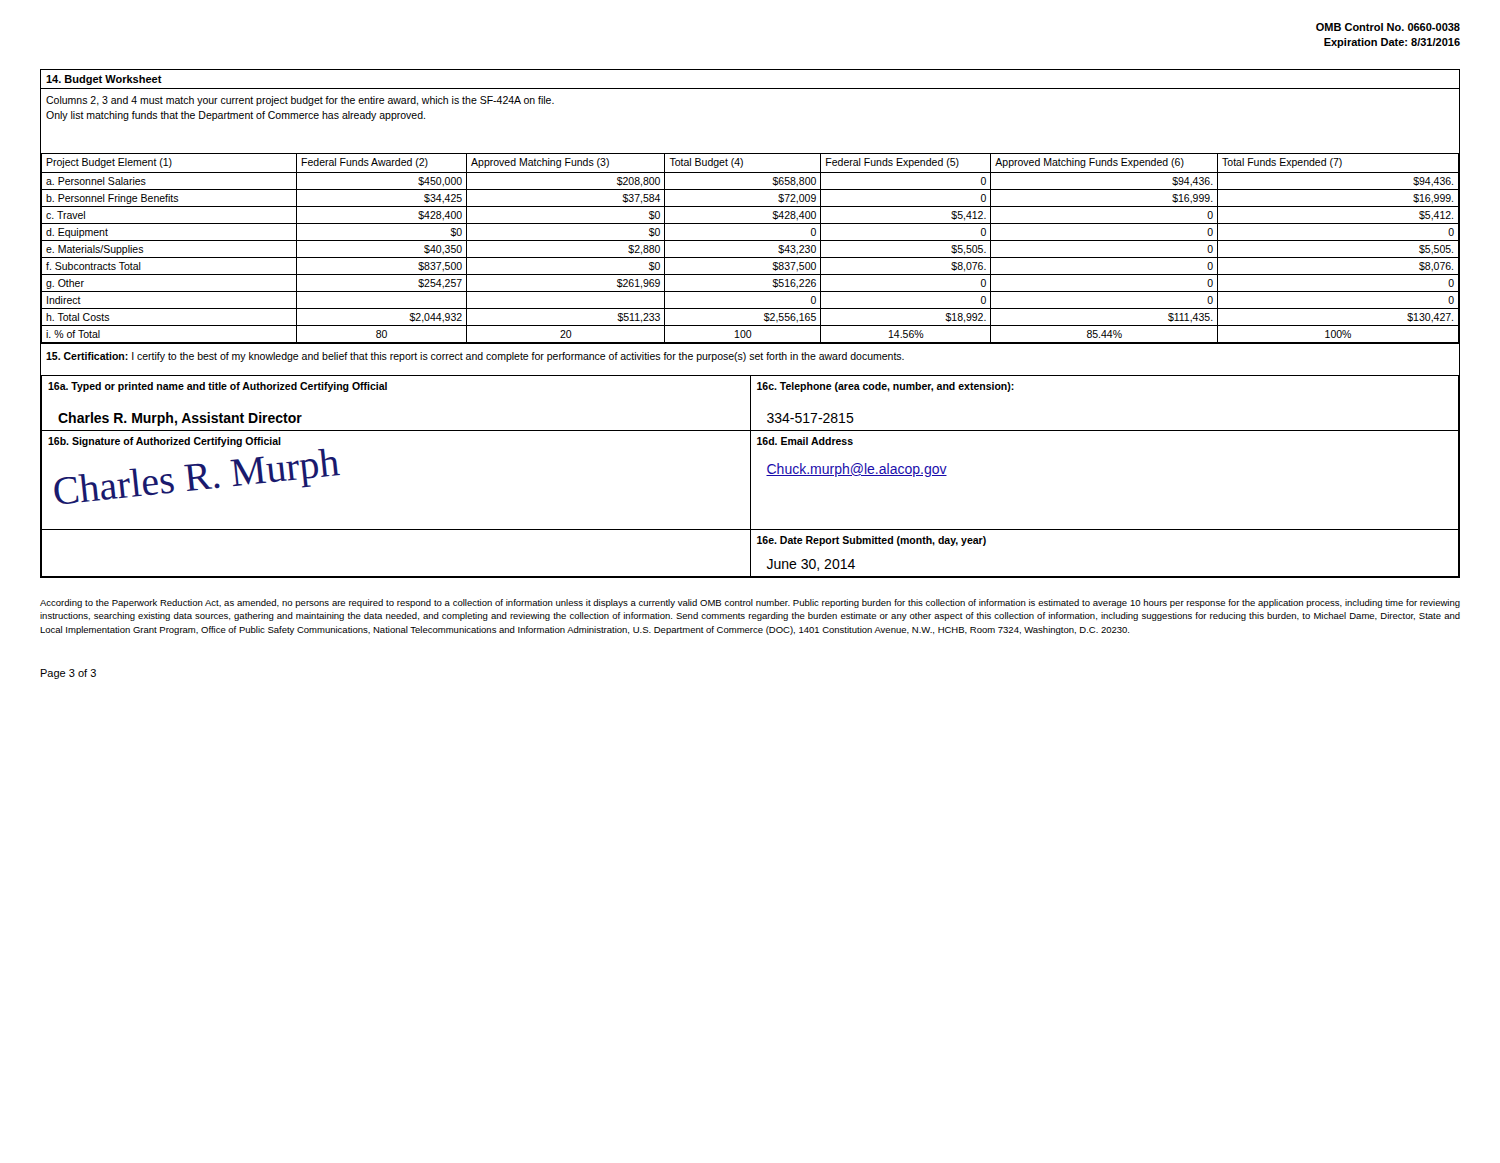OMB Control No. 0660-0038
Expiration Date: 8/31/2016
14. Budget Worksheet
Columns 2, 3 and 4 must match your current project budget for the entire award, which is the SF-424A on file.
Only list matching funds that the Department of Commerce has already approved.
| Project Budget Element (1) | Federal Funds Awarded (2) | Approved Matching Funds (3) | Total Budget (4) | Federal Funds Expended (5) | Approved Matching Funds Expended (6) | Total Funds Expended (7) |
| --- | --- | --- | --- | --- | --- | --- |
| a. Personnel Salaries | $450,000 | $208,800 | $658,800 | 0 | $94,436. | $94,436. |
| b. Personnel Fringe Benefits | $34,425 | $37,584 | $72,009 | 0 | $16,999. | $16,999. |
| c. Travel | $428,400 | $0 | $428,400 | $5,412. | 0 | $5,412. |
| d. Equipment | $0 | $0 | 0 | 0 | 0 | 0 |
| e. Materials/Supplies | $40,350 | $2,880 | $43,230 | $5,505. | 0 | $5,505. |
| f. Subcontracts Total | $837,500 | $0 | $837,500 | $8,076. | 0 | $8,076. |
| g. Other | $254,257 | $261,969 | $516,226 | 0 | 0 | 0 |
| Indirect | | | 0 | 0 | 0 | 0 |
| h. Total Costs | $2,044,932 | $511,233 | $2,556,165 | $18,992. | $111,435. | $130,427. |
| i. % of Total | 80 | 20 | 100 | 14.56% | 85.44% | 100% |
15. Certification: I certify to the best of my knowledge and belief that this report is correct and complete for performance of activities for the purpose(s) set forth in the award documents.
| 16a. Typed or printed name and title of Authorized Certifying Official Charles R. Murph, Assistant Director | 16c. Telephone (area code, number, and extension): 334-517-2815 |
| 16b. Signature of Authorized Certifying Official Charles R. Murph | 16d. Email Address Chuck.murph@le.alacop.gov |
| | 16e. Date Report Submitted (month, day, year) June 30, 2014 |
According to the Paperwork Reduction Act, as amended, no persons are required to respond to a collection of information unless it displays a currently valid OMB control number. Public reporting burden for this collection of information is estimated to average 10 hours per response for the application process, including time for reviewing instructions, searching existing data sources, gathering and maintaining the data needed, and completing and reviewing the collection of information. Send comments regarding the burden estimate or any other aspect of this collection of information, including suggestions for reducing this burden, to Michael Dame, Director, State and Local Implementation Grant Program, Office of Public Safety Communications, National Telecommunications and Information Administration, U.S. Department of Commerce (DOC), 1401 Constitution Avenue, N.W., HCHB, Room 7324, Washington, D.C. 20230.
Page 3 of 3